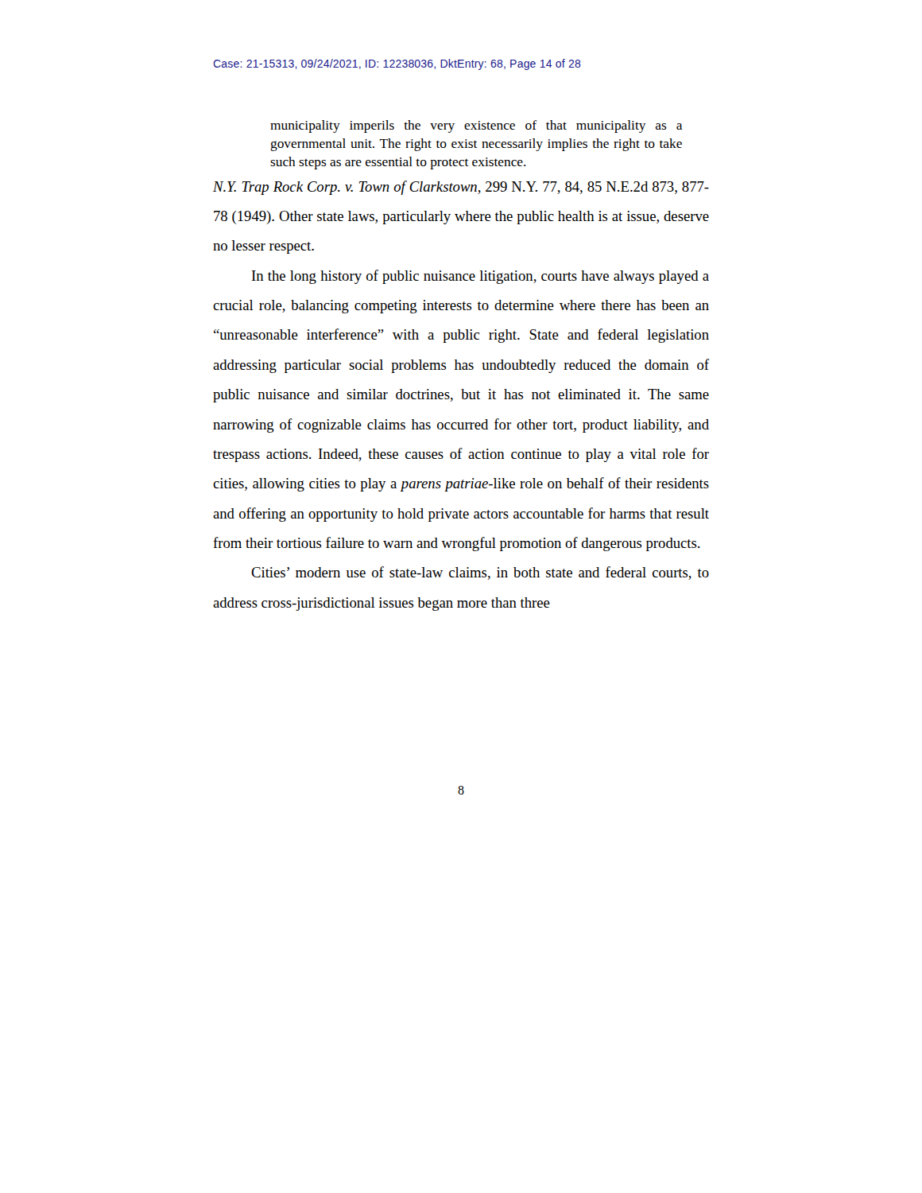Case: 21-15313, 09/24/2021, ID: 12238036, DktEntry: 68, Page 14 of 28
municipality imperils the very existence of that municipality as a governmental unit. The right to exist necessarily implies the right to take such steps as are essential to protect existence.
N.Y. Trap Rock Corp. v. Town of Clarkstown, 299 N.Y. 77, 84, 85 N.E.2d 873, 877-78 (1949). Other state laws, particularly where the public health is at issue, deserve no lesser respect.
In the long history of public nuisance litigation, courts have always played a crucial role, balancing competing interests to determine where there has been an “unreasonable interference” with a public right. State and federal legislation addressing particular social problems has undoubtedly reduced the domain of public nuisance and similar doctrines, but it has not eliminated it. The same narrowing of cognizable claims has occurred for other tort, product liability, and trespass actions. Indeed, these causes of action continue to play a vital role for cities, allowing cities to play a parens patriae-like role on behalf of their residents and offering an opportunity to hold private actors accountable for harms that result from their tortious failure to warn and wrongful promotion of dangerous products.
Cities’ modern use of state-law claims, in both state and federal courts, to address cross-jurisdictional issues began more than three
8